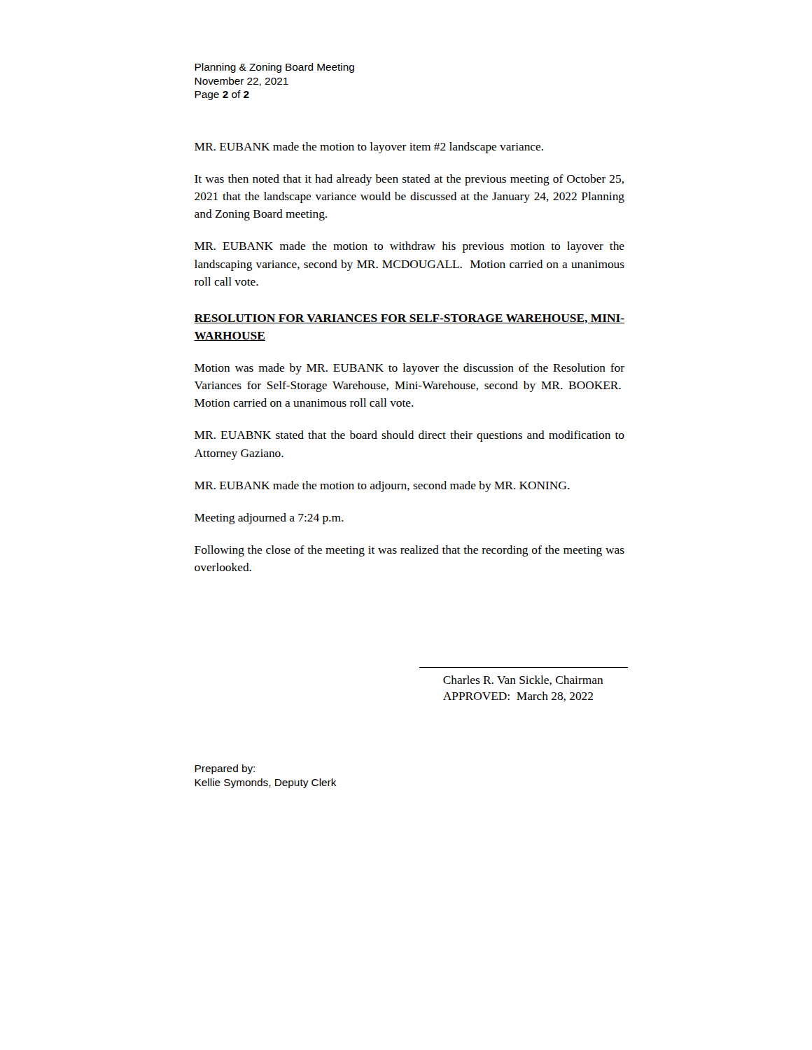Planning & Zoning Board Meeting November 22, 2021 Page 2 of 2
MR. EUBANK made the motion to layover item #2 landscape variance.
It was then noted that it had already been stated at the previous meeting of October 25, 2021 that the landscape variance would be discussed at the January 24, 2022 Planning and Zoning Board meeting.
MR. EUBANK made the motion to withdraw his previous motion to layover the landscaping variance, second by MR. MCDOUGALL. Motion carried on a unanimous roll call vote.
Resolution for Variances for Self-Storage Warehouse, Mini-Warhouse
Motion was made by MR. EUBANK to layover the discussion of the Resolution for Variances for Self-Storage Warehouse, Mini-Warehouse, second by MR. BOOKER. Motion carried on a unanimous roll call vote.
MR. EUABNK stated that the board should direct their questions and modification to Attorney Gaziano.
MR. EUBANK made the motion to adjourn, second made by MR. KONING.
Meeting adjourned a 7:24 p.m.
Following the close of the meeting it was realized that the recording of the meeting was overlooked.
Charles R. Van Sickle, Chairman
APPROVED: March 28, 2022
Prepared by: Kellie Symonds, Deputy Clerk